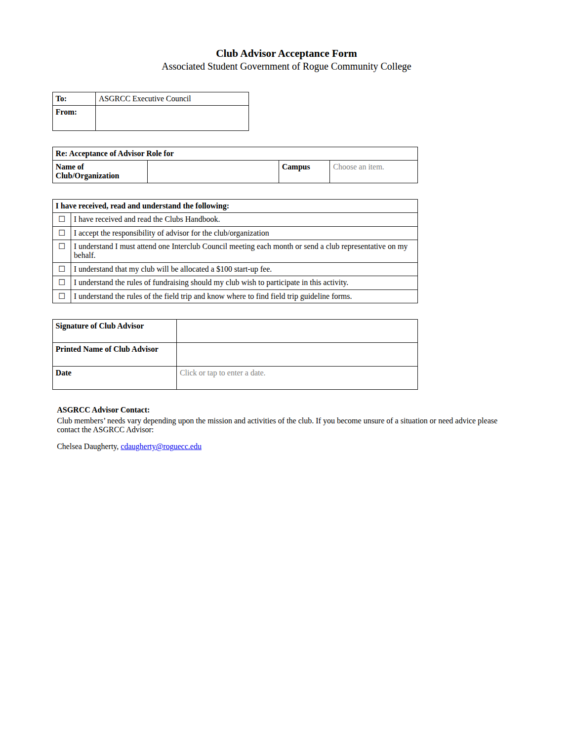Club Advisor Acceptance Form
Associated Student Government of Rogue Community College
| To: | ASGRCC Executive Council |
| From: | |
| Re: Acceptance of Advisor Role for |
| Name of Club/Organization | | Campus | Choose an item. |
| I have received, read and understand the following: |
| ☐ | I have received and read the Clubs Handbook. |
| ☐ | I accept the responsibility of advisor for the club/organization |
| ☐ | I understand I must attend one Interclub Council meeting each month or send a club representative on my behalf. |
| ☐ | I understand that my club will be allocated a $100 start-up fee. |
| ☐ | I understand the rules of fundraising should my club wish to participate in this activity. |
| ☐ | I understand the rules of the field trip and know where to find field trip guideline forms. |
| Signature of Club Advisor | |
| Printed Name of Club Advisor | |
| Date | Click or tap to enter a date. |
ASGRCC Advisor Contact:
Club members’ needs vary depending upon the mission and activities of the club. If you become unsure of a situation or need advice please contact the ASGRCC Advisor:
Chelsea Daugherty, cdaugherty@roguecc.edu